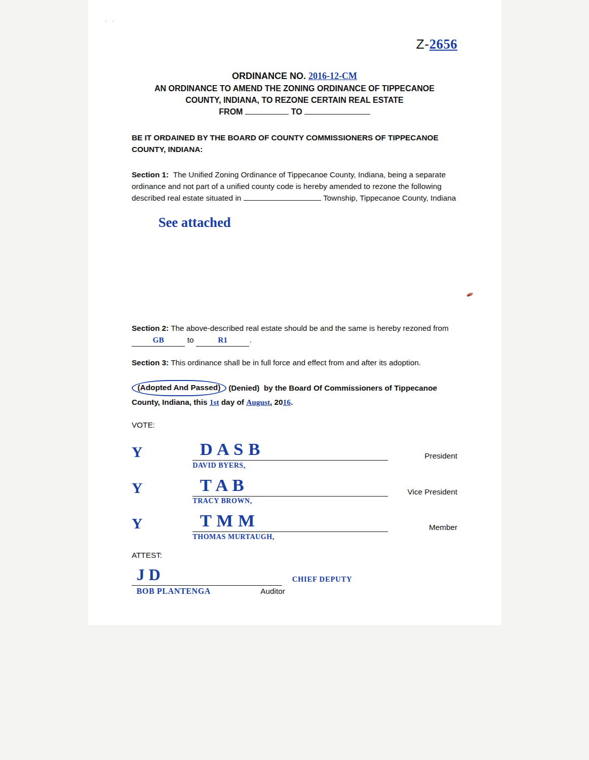· ·
Z-2656
ORDINANCE NO. 2016-12-CM
AN ORDINANCE TO AMEND THE ZONING ORDINANCE OF TIPPECANOE
COUNTY, INDIANA, TO REZONE CERTAIN REAL ESTATE
FROM TO
BE IT ORDAINED BY THE BOARD OF COUNTY COMMISSIONERS OF TIPPECANOE COUNTY, INDIANA:
Section 1: The Unified Zoning Ordinance of Tippecanoe County, Indiana, being a separate ordinance and not part of a unified county code is hereby amended to rezone the following described real estate situated in Township, Tippecanoe County, Indiana
See attached
Section 2: The above-described real estate should be and the same is hereby rezoned from GB to R1.
Section 3: This ordinance shall be in full force and effect from and after its adoption.
✒
(Adopted And Passed) (Denied) by the Board Of Commissioners of Tippecanoe County, Indiana, this 1st day of August, 2016.
VOTE:
| Y | D A S B | President |
| | DAVID BYERS, | |
| Y | T A B | Vice President |
| | TRACY BROWN, | |
| Y | T M M | Member |
| | THOMAS MURTAUGH, | |
ATTEST:
J D
CHIEF DEPUTY
BOB PLANTENGA
Auditor